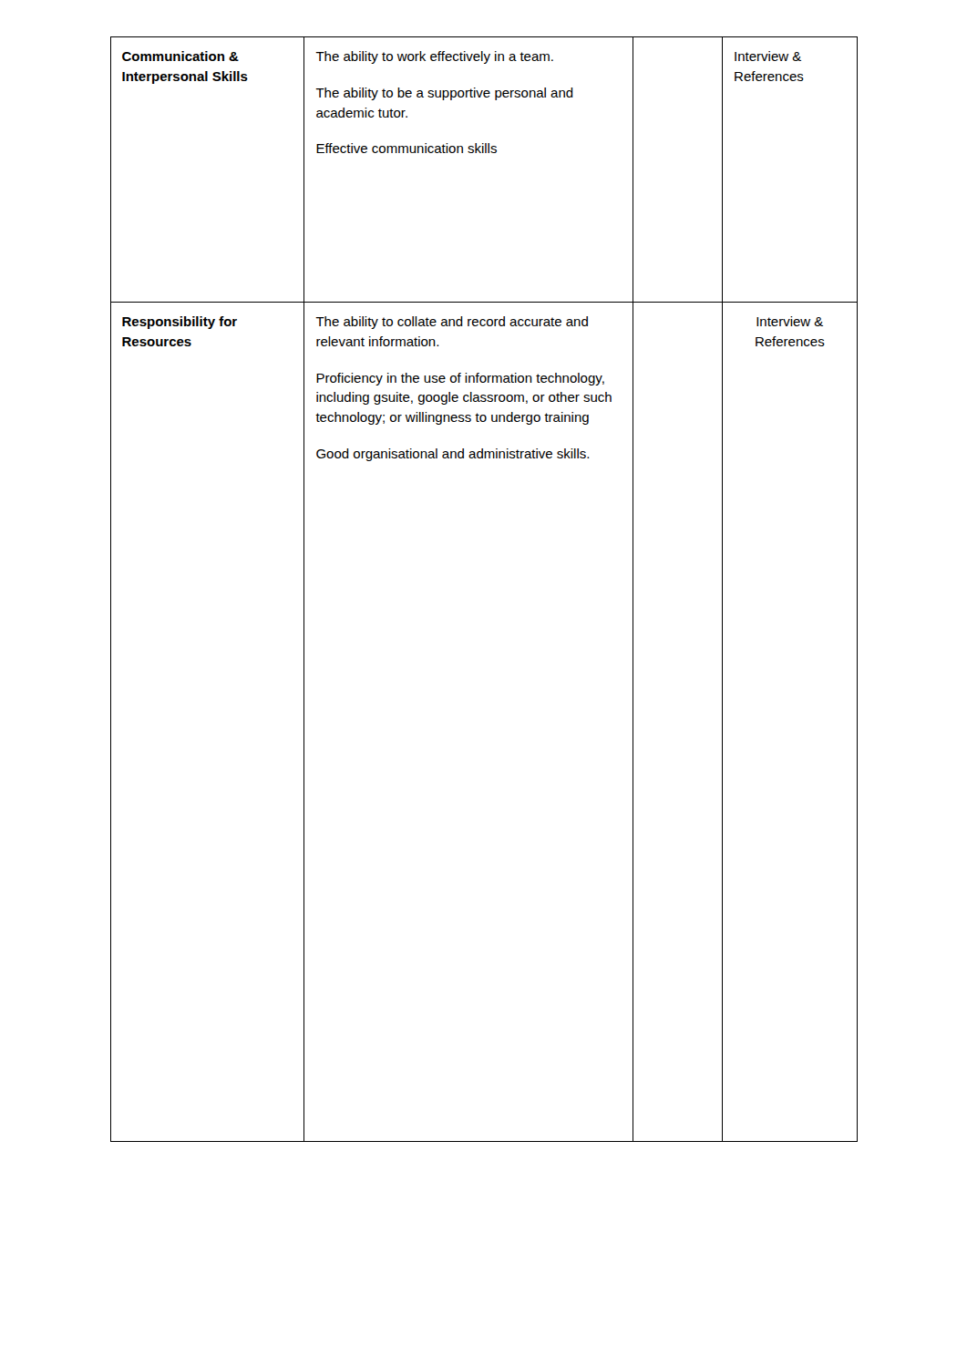| Communication & Interpersonal Skills | The ability to work effectively in a team. The ability to be a supportive personal and academic tutor. Effective communication skills | | Interview & References |
| Responsibility for Resources | The ability to collate and record accurate and relevant information. Proficiency in the use of information technology, including gsuite, google classroom, or other such technology; or willingness to undergo training Good organisational and administrative skills. | | Interview & References |